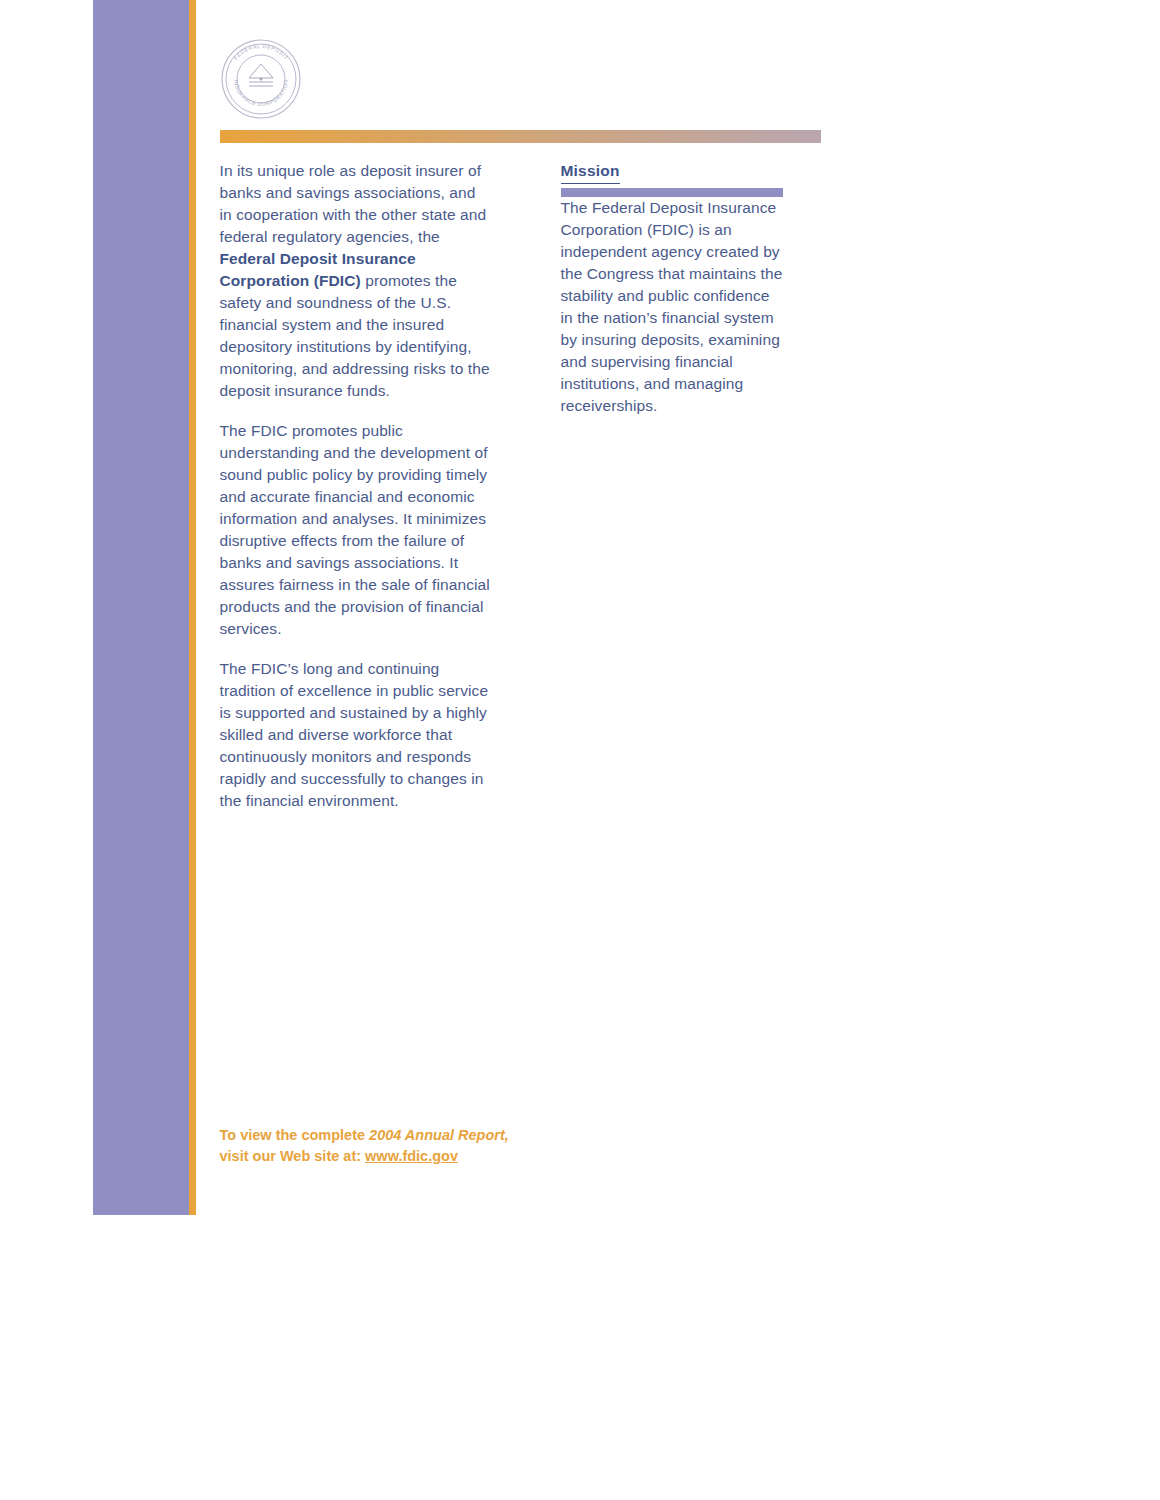FEDERAL DEPOSIT INSURANCE CORPORATION
In its unique role as deposit insurer of banks and savings associations, and in cooperation with the other state and federal regulatory agencies, the Federal Deposit Insurance Corporation (FDIC) promotes the safety and soundness of the U.S. financial system and the insured depository institutions by identifying, monitoring, and addressing risks to the deposit insurance funds.
The FDIC promotes public understanding and the development of sound public policy by providing timely and accurate financial and economic information and analyses. It minimizes disruptive effects from the failure of banks and savings associations. It assures fairness in the sale of financial products and the provision of financial services.
The FDIC’s long and continuing tradition of excellence in public service is supported and sustained by a highly skilled and diverse workforce that continuously monitors and responds rapidly and successfully to changes in the financial environment.
Mission
The Federal Deposit Insurance Corporation (FDIC) is an independent agency created by the Congress that maintains the stability and public confidence in the nation’s financial system by insuring deposits, examining and supervising financial institutions, and managing receiverships.
To view the complete 2004 Annual Report,
visit our Web site at: www.fdic.gov